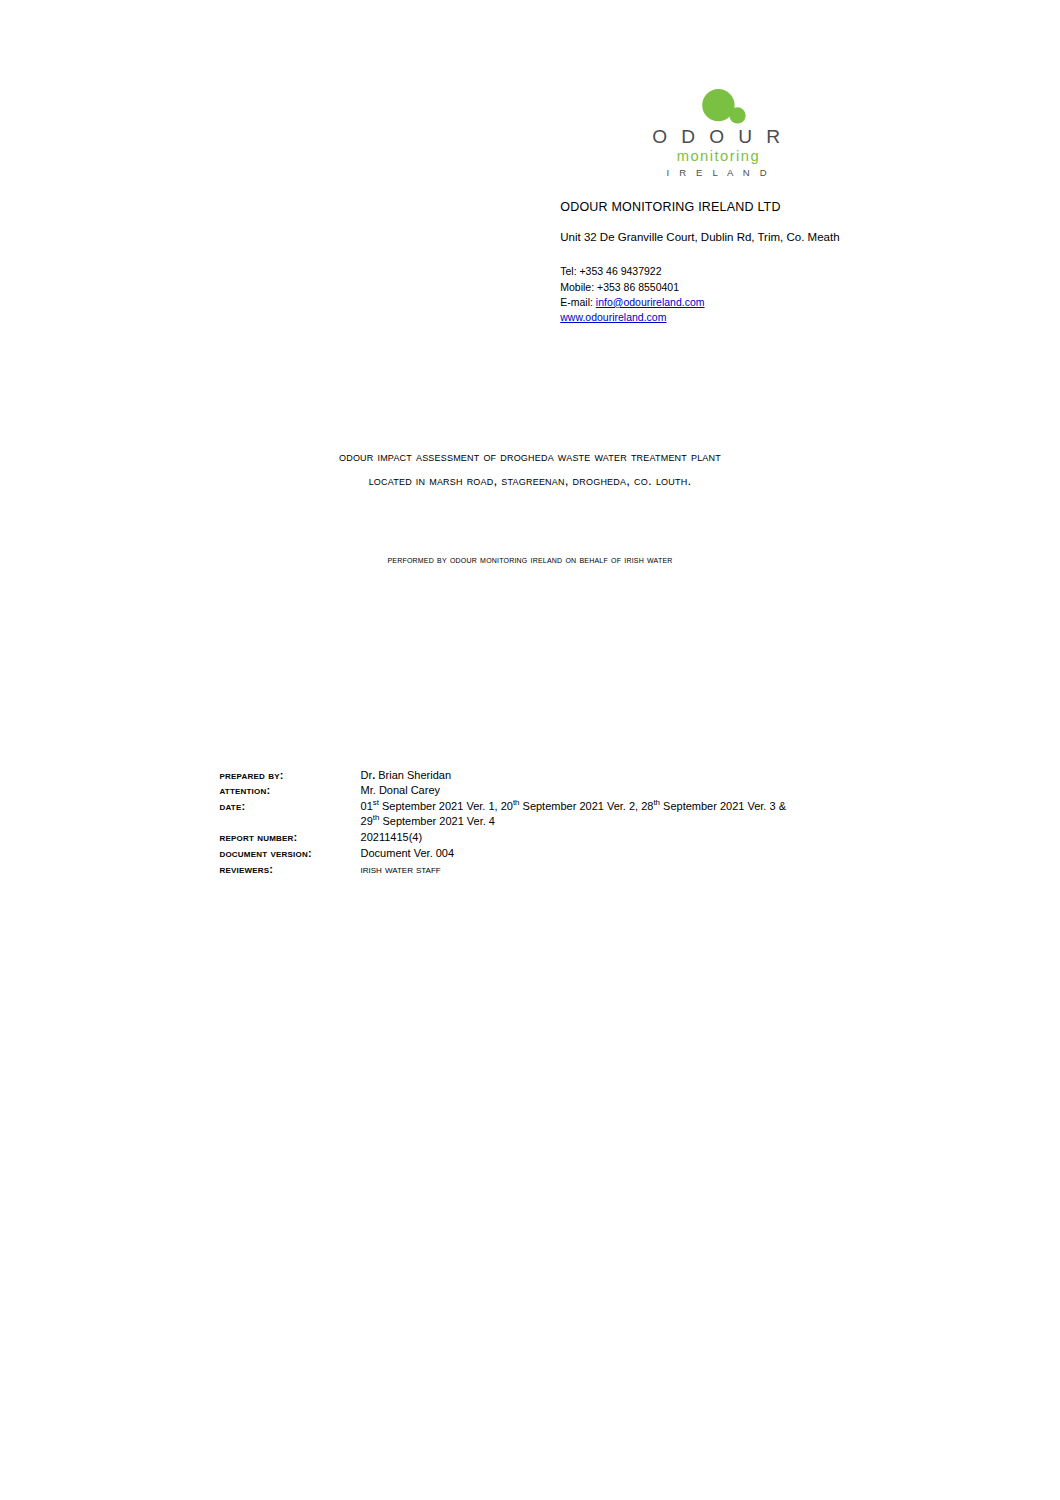O D O U R monitoring I R E L A N D
ODOUR MONITORING IRELAND LTD
Unit 32 De Granville Court, Dublin Rd, Trim, Co. Meath
Tel: +353 46 9437922
Mobile: +353 86 8550401
E-mail: info@odourireland.com
www.odourireland.com
ODOUR IMPACT ASSESSMENT OF DROGHEDA WASTE WATER TREATMENT PLANT LOCATED IN MARSH ROAD, STAGREENAN, DROGHEDA, CO. LOUTH.
PERFORMED BY ODOUR MONITORING IRELAND ON BEHALF OF IRISH WATER
| Prepared by: | Dr . Brian Sheridan |
| Attention: | Mr. Donal Carey |
| Date: | 01 st September 2021 Ver. 1, 20 th September 2021 Ver. 2, 28 th September 2021 Ver. 3 & 29 th September 2021 Ver. 4 |
| Report Number: | 20211415(4) |
| Document Version: | Document Ver. 004 |
| Reviewers: | IRISH WATER STAFF |